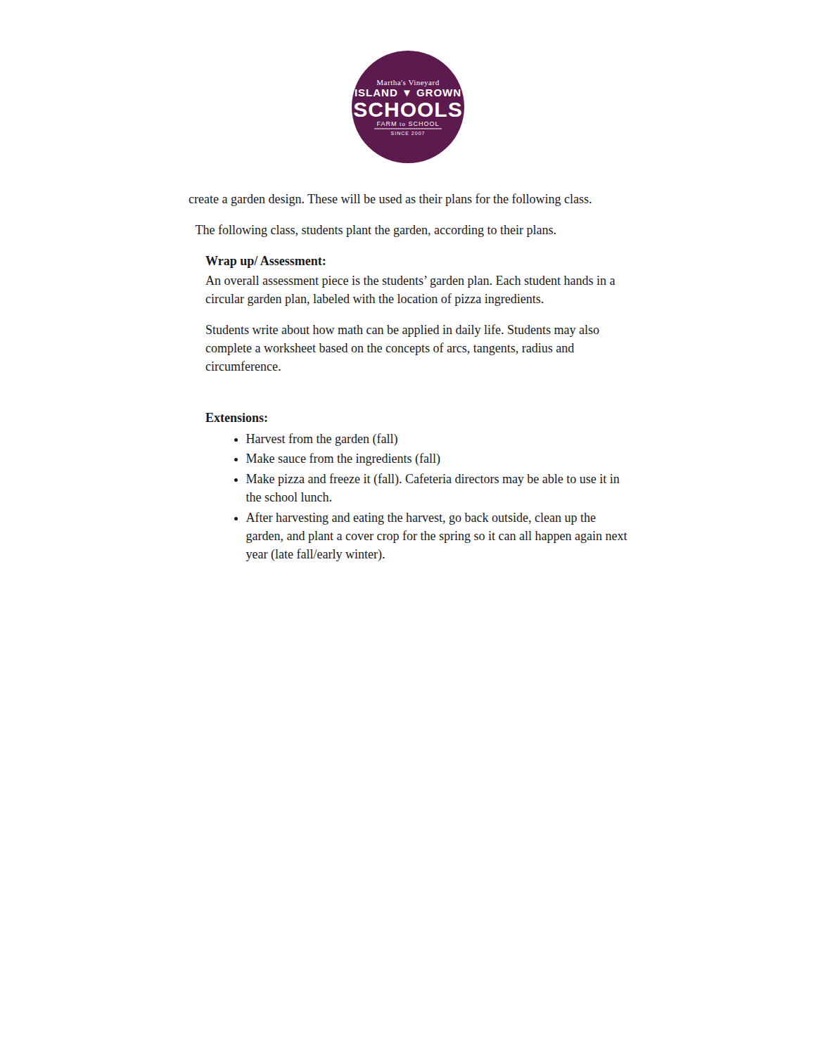Martha's Vineyard
ISLAND ▼ GROWN
SCHOOLS
FARM to SCHOOL
SINCE 2007
create a garden design. These will be used as their plans for the following class.
The following class, students plant the garden, according to their plans.
Wrap up/ Assessment:
An overall assessment piece is the students’ garden plan. Each student hands in a circular garden plan, labeled with the location of pizza ingredients.
Students write about how math can be applied in daily life. Students may also complete a worksheet based on the concepts of arcs, tangents, radius and circumference.
Extensions:
Harvest from the garden (fall)
Make sauce from the ingredients (fall)
Make pizza and freeze it (fall). Cafeteria directors may be able to use it in the school lunch.
After harvesting and eating the harvest, go back outside, clean up the garden, and plant a cover crop for the spring so it can all happen again next year (late fall/early winter).